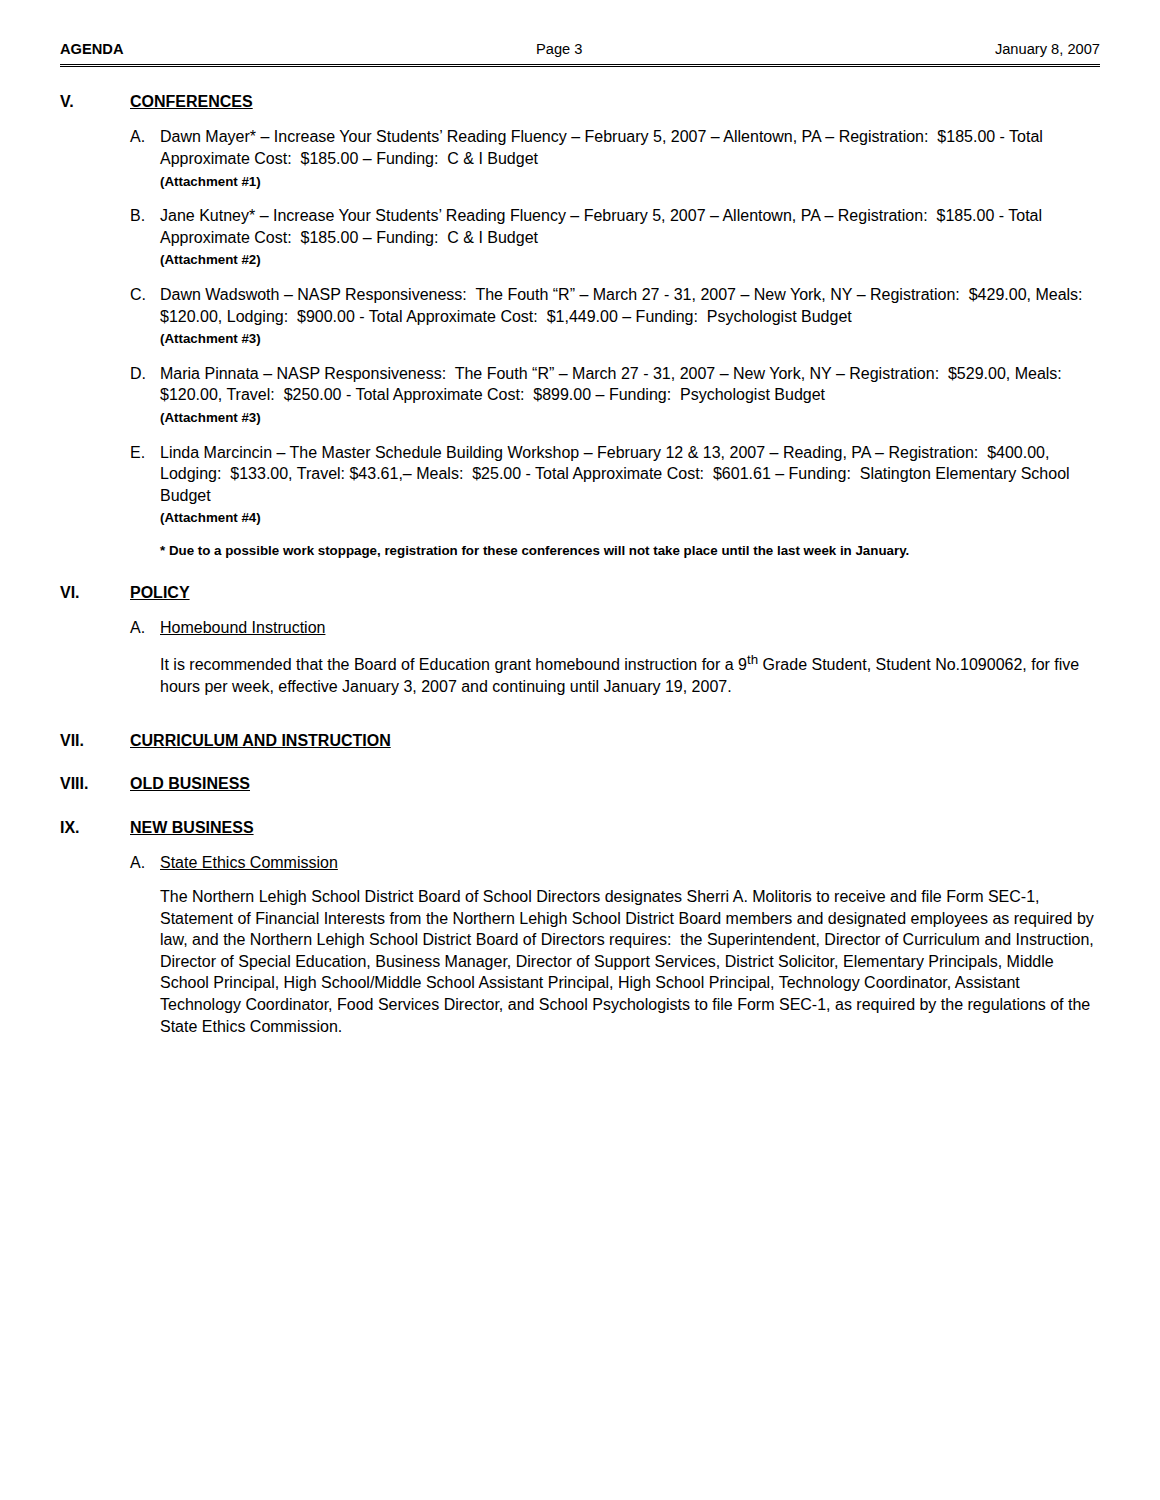AGENDA
Page 3
January 8, 2007
V. CONFERENCES
A. Dawn Mayer* – Increase Your Students’ Reading Fluency – February 5, 2007 – Allentown, PA – Registration: $185.00 - Total Approximate Cost: $185.00 – Funding: C & I Budget
(Attachment #1)
B. Jane Kutney* – Increase Your Students’ Reading Fluency – February 5, 2007 – Allentown, PA – Registration: $185.00 - Total Approximate Cost: $185.00 – Funding: C & I Budget
(Attachment #2)
C. Dawn Wadswoth – NASP Responsiveness: The Fouth “R” – March 27 - 31, 2007 – New York, NY – Registration: $429.00, Meals: $120.00, Lodging: $900.00 - Total Approximate Cost: $1,449.00 – Funding: Psychologist Budget
(Attachment #3)
D. Maria Pinnata – NASP Responsiveness: The Fouth “R” – March 27 - 31, 2007 – New York, NY – Registration: $529.00, Meals: $120.00, Travel: $250.00 - Total Approximate Cost: $899.00 – Funding: Psychologist Budget
(Attachment #3)
E. Linda Marcincin – The Master Schedule Building Workshop – February 12 & 13, 2007 – Reading, PA – Registration: $400.00, Lodging: $133.00, Travel: $43.61,– Meals: $25.00 - Total Approximate Cost: $601.61 – Funding: Slatington Elementary School Budget
(Attachment #4)
* Due to a possible work stoppage, registration for these conferences will not take place until the last week in January.
VI. POLICY
A.
Homebound Instruction
It is recommended that the Board of Education grant homebound instruction for a 9th Grade Student, Student No.1090062, for five hours per week, effective January 3, 2007 and continuing until January 19, 2007.
VII. CURRICULUM AND INSTRUCTION
VIII. OLD BUSINESS
IX. NEW BUSINESS
A.
State Ethics Commission
The Northern Lehigh School District Board of School Directors designates Sherri A. Molitoris to receive and file Form SEC-1, Statement of Financial Interests from the Northern Lehigh School District Board members and designated employees as required by law, and the Northern Lehigh School District Board of Directors requires: the Superintendent, Director of Curriculum and Instruction, Director of Special Education, Business Manager, Director of Support Services, District Solicitor, Elementary Principals, Middle School Principal, High School/Middle School Assistant Principal, High School Principal, Technology Coordinator, Assistant Technology Coordinator, Food Services Director, and School Psychologists to file Form SEC-1, as required by the regulations of the State Ethics Commission.